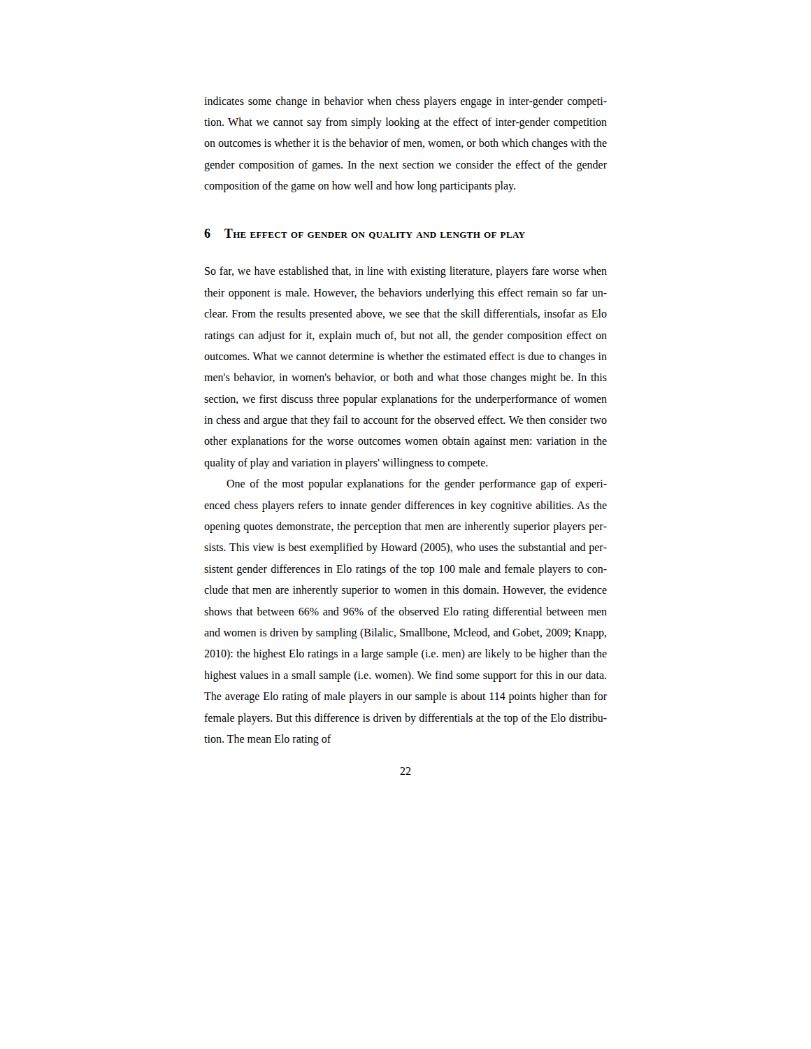indicates some change in behavior when chess players engage in inter-gender competition. What we cannot say from simply looking at the effect of inter-gender competition on outcomes is whether it is the behavior of men, women, or both which changes with the gender composition of games. In the next section we consider the effect of the gender composition of the game on how well and how long participants play.
6 The effect of gender on quality and length of play
So far, we have established that, in line with existing literature, players fare worse when their opponent is male. However, the behaviors underlying this effect remain so far unclear. From the results presented above, we see that the skill differentials, insofar as Elo ratings can adjust for it, explain much of, but not all, the gender composition effect on outcomes. What we cannot determine is whether the estimated effect is due to changes in men's behavior, in women's behavior, or both and what those changes might be. In this section, we first discuss three popular explanations for the underperformance of women in chess and argue that they fail to account for the observed effect. We then consider two other explanations for the worse outcomes women obtain against men: variation in the quality of play and variation in players' willingness to compete.
One of the most popular explanations for the gender performance gap of experienced chess players refers to innate gender differences in key cognitive abilities. As the opening quotes demonstrate, the perception that men are inherently superior players persists. This view is best exemplified by Howard (2005), who uses the substantial and persistent gender differences in Elo ratings of the top 100 male and female players to conclude that men are inherently superior to women in this domain. However, the evidence shows that between 66% and 96% of the observed Elo rating differential between men and women is driven by sampling (Bilalic, Smallbone, Mcleod, and Gobet, 2009; Knapp, 2010): the highest Elo ratings in a large sample (i.e. men) are likely to be higher than the highest values in a small sample (i.e. women). We find some support for this in our data. The average Elo rating of male players in our sample is about 114 points higher than for female players. But this difference is driven by differentials at the top of the Elo distribution. The mean Elo rating of
22